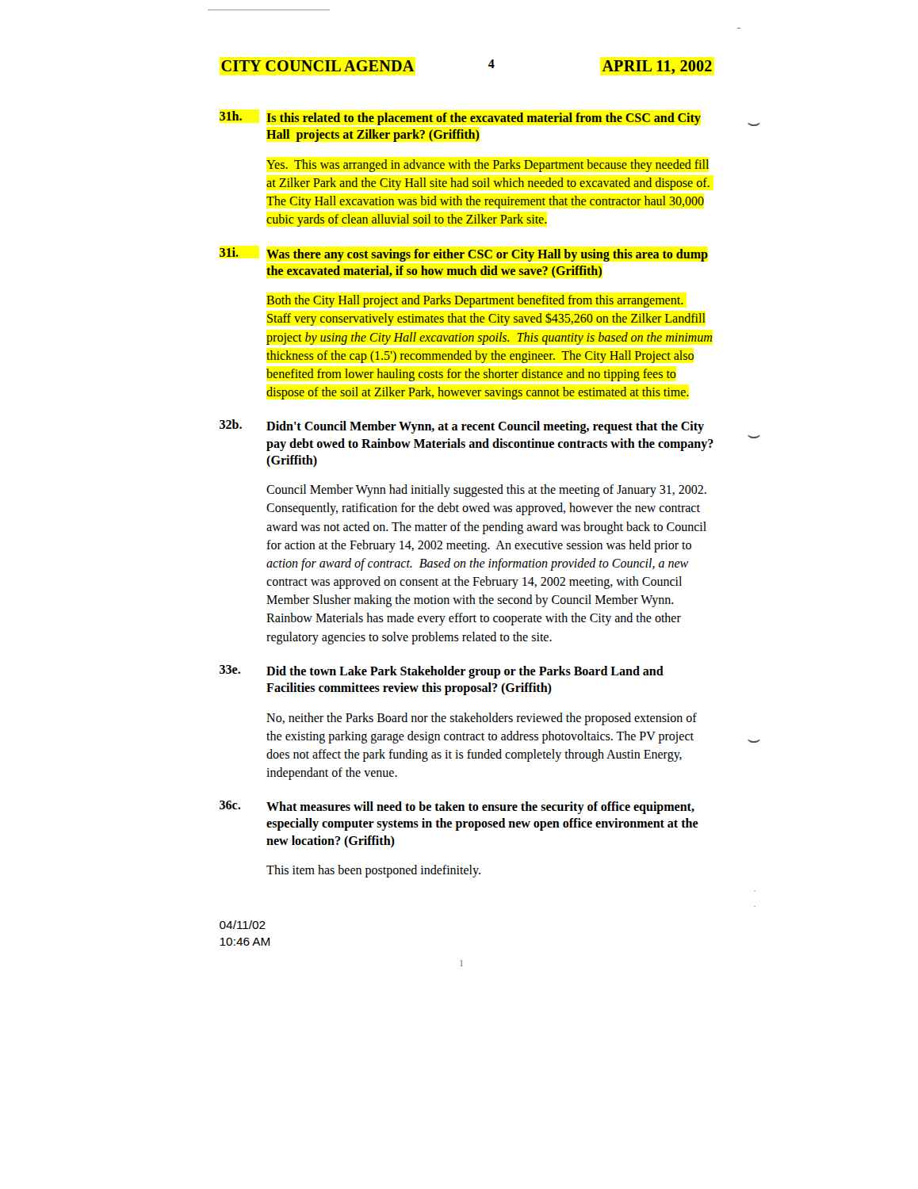-
⌣
⌣
⌣
CITY COUNCIL AGENDA 4 APRIL 11, 2002
31h.
Is this related to the placement of the excavated material from the CSC and City Hall projects at Zilker park? (Griffith)
Yes. This was arranged in advance with the Parks Department because they needed fill at Zilker Park and the City Hall site had soil which needed to excavated and dispose of. The City Hall excavation was bid with the requirement that the contractor haul 30,000 cubic yards of clean alluvial soil to the Zilker Park site.
31i.
Was there any cost savings for either CSC or City Hall by using this area to dump the excavated material, if so how much did we save? (Griffith)
Both the City Hall project and Parks Department benefited from this arrangement. Staff very conservatively estimates that the City saved $435,260 on the Zilker Landfill project by using the City Hall excavation spoils. This quantity is based on the minimum thickness of the cap (1.5') recommended by the engineer. The City Hall Project also benefited from lower hauling costs for the shorter distance and no tipping fees to dispose of the soil at Zilker Park, however savings cannot be estimated at this time.
32b.
Didn't Council Member Wynn, at a recent Council meeting, request that the City pay debt owed to Rainbow Materials and discontinue contracts with the company? (Griffith)
Council Member Wynn had initially suggested this at the meeting of January 31, 2002. Consequently, ratification for the debt owed was approved, however the new contract award was not acted on. The matter of the pending award was brought back to Council for action at the February 14, 2002 meeting. An executive session was held prior to action for award of contract. Based on the information provided to Council, a new contract was approved on consent at the February 14, 2002 meeting, with Council Member Slusher making the motion with the second by Council Member Wynn. Rainbow Materials has made every effort to cooperate with the City and the other regulatory agencies to solve problems related to the site.
33e.
Did the town Lake Park Stakeholder group or the Parks Board Land and Facilities committees review this proposal? (Griffith)
No, neither the Parks Board nor the stakeholders reviewed the proposed extension of the existing parking garage design contract to address photovoltaics. The PV project does not affect the park funding as it is funded completely through Austin Energy, independant of the venue.
36c.
What measures will need to be taken to ensure the security of office equipment, especially computer systems in the proposed new open office environment at the new location? (Griffith)
This item has been postponed indefinitely.
04/11/02
10:46 AM
1
.
.